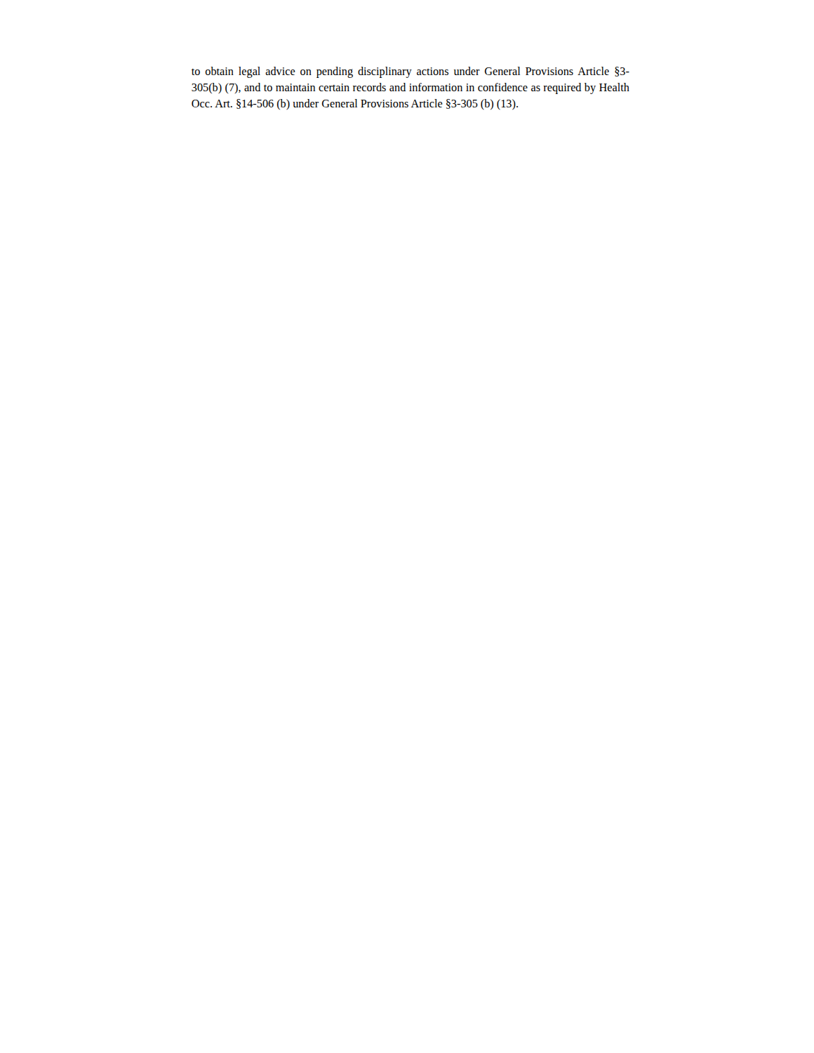to obtain legal advice on pending disciplinary actions under General Provisions Article §3-305(b) (7), and to maintain certain records and information in confidence as required by Health Occ. Art. §14-506 (b) under General Provisions Article §3-305 (b) (13).